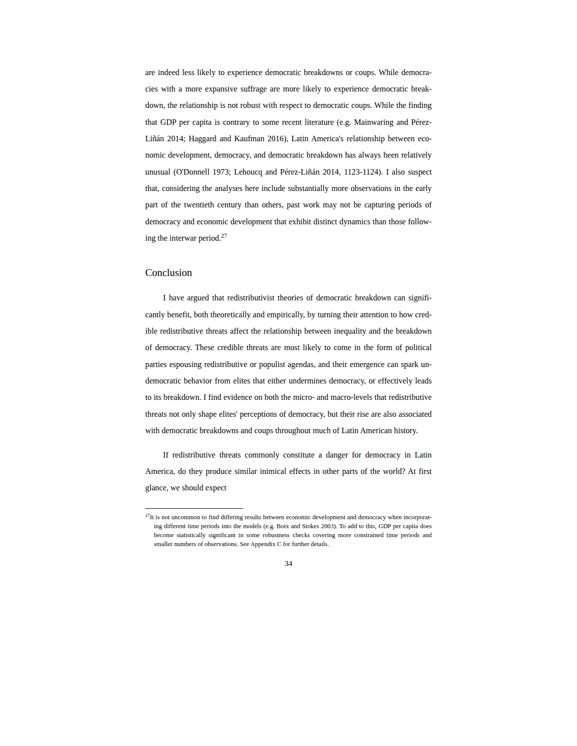are indeed less likely to experience democratic breakdowns or coups. While democracies with a more expansive suffrage are more likely to experience democratic breakdown, the relationship is not robust with respect to democratic coups. While the finding that GDP per capita is contrary to some recent literature (e.g. Mainwaring and Pérez-Liñán 2014; Haggard and Kaufman 2016), Latin America's relationship between economic development, democracy, and democratic breakdown has always been relatively unusual (O'Donnell 1973; Lehoucq and Pérez-Liñán 2014, 1123-1124). I also suspect that, considering the analyses here include substantially more observations in the early part of the twentieth century than others, past work may not be capturing periods of democracy and economic development that exhibit distinct dynamics than those following the interwar period.27
Conclusion
I have argued that redistributivist theories of democratic breakdown can significantly benefit, both theoretically and empirically, by turning their attention to how credible redistributive threats affect the relationship between inequality and the breakdown of democracy. These credible threats are most likely to come in the form of political parties espousing redistributive or populist agendas, and their emergence can spark undemocratic behavior from elites that either undermines democracy, or effectively leads to its breakdown. I find evidence on both the micro- and macro-levels that redistributive threats not only shape elites' perceptions of democracy, but their rise are also associated with democratic breakdowns and coups throughout much of Latin American history.
If redistributive threats commonly constitute a danger for democracy in Latin America, do they produce similar inimical effects in other parts of the world? At first glance, we should expect
27It is not uncommon to find differing results between economic development and democracy when incorporating different time periods into the models (e.g. Boix and Stokes 2003). To add to this, GDP per capita does become statistically significant in some robustness checks covering more constrained time periods and smaller numbers of observations. See Appendix C for further details.
34